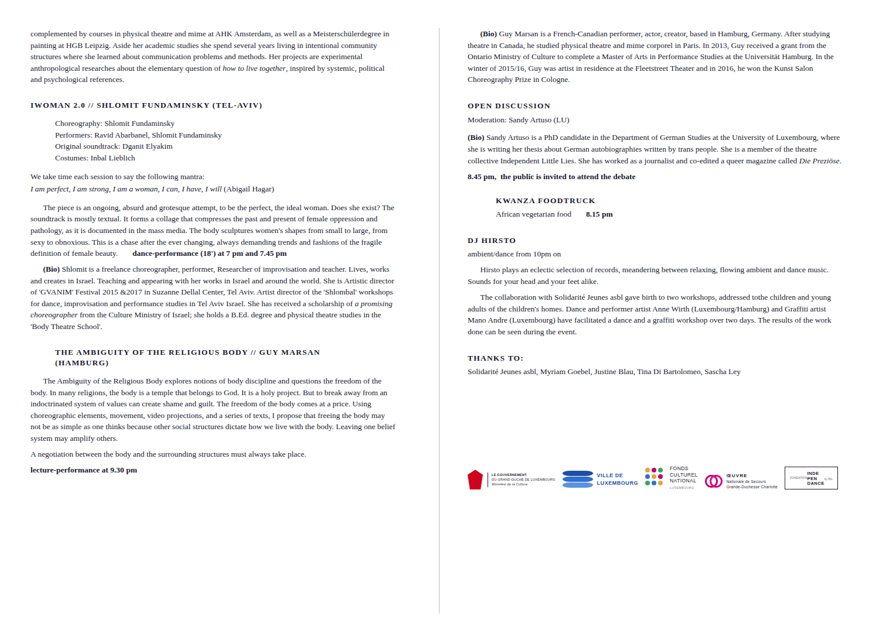complemented by courses in physical theatre and mime at AHK Amsterdam, as well as a Meisterschülerdegree in painting at HGB Leipzig. Aside her academic studies she spend several years living in intentional community structures where she learned about communication problems and methods. Her projects are experimental anthropological researches about the elementary question of how to live together, inspired by systemic, political and psychological references.
iWOMAN 2.0 // SHLOMIT FUNDAMINSKY (TEL-AVIV)
Choreography: Shlomit Fundaminsky
Performers: Ravid Abarbanel, Shlomit Fundaminsky
Original soundtrack: Dganit Elyakim
Costumes: Inbal Lieblich
We take time each session to say the following mantra:
I am perfect, I am strong, I am a woman, I can, I have, I will (Abigail Hagar)
The piece is an ongoing, absurd and grotesque attempt, to be the perfect, the ideal woman. Does she exist? The soundtrack is mostly textual. It forms a collage that compresses the past and present of female oppression and pathology, as it is documented in the mass media. The body sculptures women's shapes from small to large, from sexy to obnoxious. This is a chase after the ever changing, always demanding trends and fashions of the fragile definition of female beauty. dance-performance (18') at 7 pm and 7.45 pm
(Bio) Shlomit is a freelance choreographer, performer, Researcher of improvisation and teacher. Lives, works and creates in Israel. Teaching and appearing with her works in Israel and around the world. She is Artistic director of 'GVANIM' Festival 2015 &2017 in Suzanne Dellal Center, Tel Aviv. Artist director of the 'Shlombal' workshops for dance, improvisation and performance studies in Tel Aviv Israel. She has received a scholarship of a promising choreographer from the Culture Ministry of Israel; she holds a B.Ed. degree and physical theatre studies in the 'Body Theatre School'.
THE AMBIGUITY OF THE RELIGIOUS BODY // GUY MARSAN
(HAMBURG)
The Ambiguity of the Religious Body explores notions of body discipline and questions the freedom of the body. In many religions, the body is a temple that belongs to God. It is a holy project. But to break away from an indoctrinated system of values can create shame and guilt. The freedom of the body comes at a price. Using choreographic elements, movement, video projections, and a series of texts, I propose that freeing the body may not be as simple as one thinks because other social structures dictate how we live with the body. Leaving one belief system may amplify others.
A negotiation between the body and the surrounding structures must always take place.
lecture-performance at 9.30 pm
(Bio) Guy Marsan is a French-Canadian performer, actor, creator, based in Hamburg, Germany. After studying theatre in Canada, he studied physical theatre and mime corporel in Paris. In 2013, Guy received a grant from the Ontario Ministry of Culture to complete a Master of Arts in Performance Studies at the Universität Hamburg. In the winter of 2015/16, Guy was artist in residence at the Fleetstreet Theater and in 2016, he won the Kunst Salon Choreography Prize in Cologne.
OPEN DISCUSSION
Moderation: Sandy Artuso (LU)
(Bio) Sandy Artuso is a PhD candidate in the Department of German Studies at the University of Luxembourg, where she is writing her thesis about German autobiographies written by trans people. She is a member of the theatre collective Independent Little Lies. She has worked as a journalist and co-edited a queer magazine called Die Preziöse.
8.45 pm, the public is invited to attend the debate
KWANZA FOODTRUCK
African vegetarian food 8.15 pm
DJ HIRSTO
ambient/dance from 10pm on
Hirsto plays an eclectic selection of records, meandering between relaxing, flowing ambient and dance music. Sounds for your head and your feet alike.
The collaboration with Solidarité Jeunes asbl gave birth to two workshops, addressed tothe children and young adults of the children's homes. Dance and performer artist Anne Wirth (Luxembourg/Hamburg) and Graffiti artist Mano Andre (Luxembourg) have facilitated a dance and a graffiti workshop over two days. The results of the work done can be seen during the event.
THANKS TO:
Solidarité Jeunes asbl, Myriam Goebel, Justine Blau, Tina Di Bartolomeo, Sascha Ley
LE GOUVERNEMENT
DU GRAND-DUCHÉ DE LUXEMBOURG
Ministère de la Culture
VILLE DE
LUXEMBOURG
FONDS
CULTUREL
NATIONAL
LUXEMBOURG
ŒUVRE
Nationale de Secours
Grande-Duchesse Charlotte
FONDATION
INDE
PEN
DANCE
by BIL